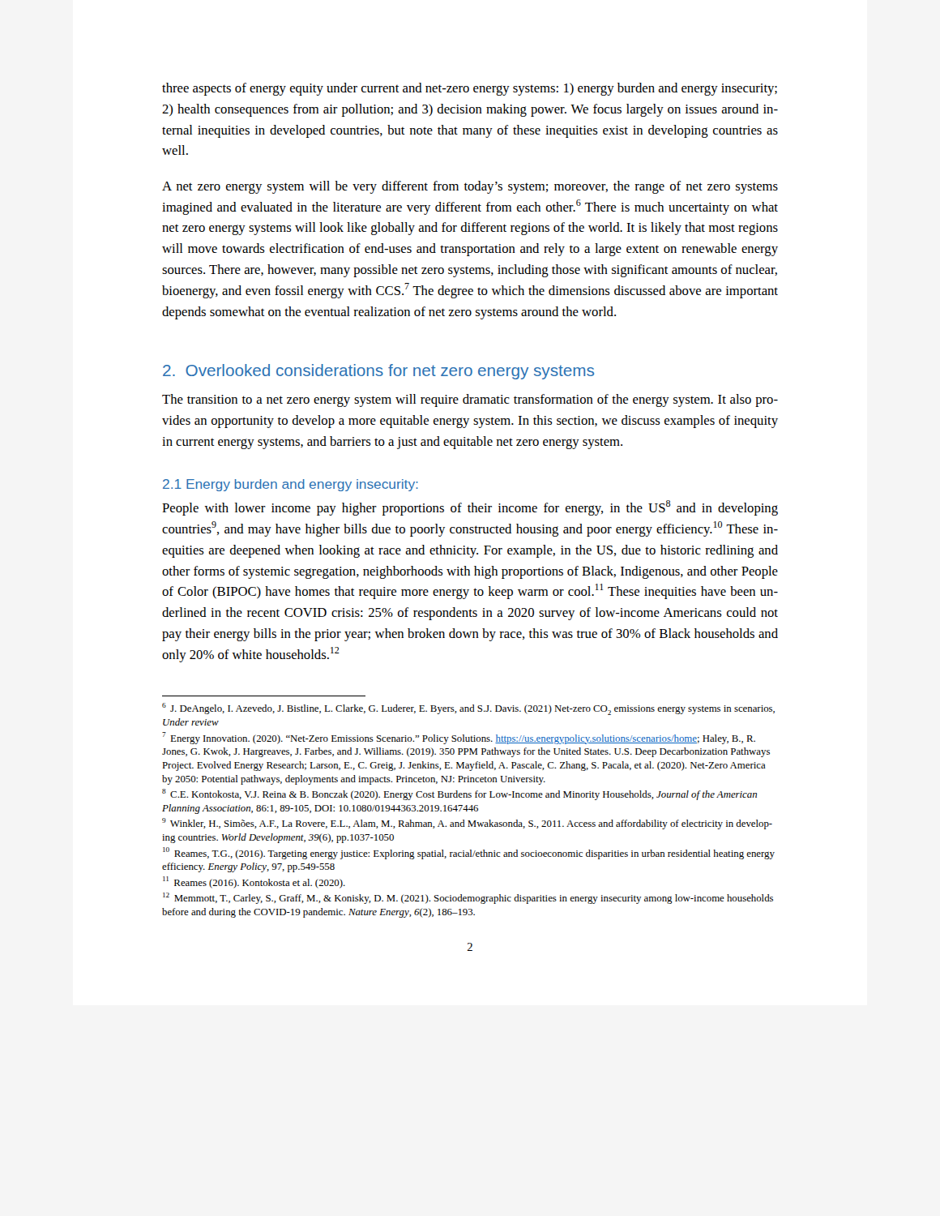three aspects of energy equity under current and net-zero energy systems: 1) energy burden and energy insecurity; 2) health consequences from air pollution; and 3) decision making power. We focus largely on issues around internal inequities in developed countries, but note that many of these inequities exist in developing countries as well.
A net zero energy system will be very different from today’s system; moreover, the range of net zero systems imagined and evaluated in the literature are very different from each other.6 There is much uncertainty on what net zero energy systems will look like globally and for different regions of the world. It is likely that most regions will move towards electrification of end-uses and transportation and rely to a large extent on renewable energy sources. There are, however, many possible net zero systems, including those with significant amounts of nuclear, bioenergy, and even fossil energy with CCS.7 The degree to which the dimensions discussed above are important depends somewhat on the eventual realization of net zero systems around the world.
2. Overlooked considerations for net zero energy systems
The transition to a net zero energy system will require dramatic transformation of the energy system. It also provides an opportunity to develop a more equitable energy system. In this section, we discuss examples of inequity in current energy systems, and barriers to a just and equitable net zero energy system.
2.1 Energy burden and energy insecurity:
People with lower income pay higher proportions of their income for energy, in the US8 and in developing countries9, and may have higher bills due to poorly constructed housing and poor energy efficiency.10 These inequities are deepened when looking at race and ethnicity. For example, in the US, due to historic redlining and other forms of systemic segregation, neighborhoods with high proportions of Black, Indigenous, and other People of Color (BIPOC) have homes that require more energy to keep warm or cool.11 These inequities have been underlined in the recent COVID crisis: 25% of respondents in a 2020 survey of low-income Americans could not pay their energy bills in the prior year; when broken down by race, this was true of 30% of Black households and only 20% of white households.12
6 J. DeAngelo, I. Azevedo, J. Bistline, L. Clarke, G. Luderer, E. Byers, and S.J. Davis. (2021) Net-zero CO2 emissions energy systems in scenarios, Under review
7 Energy Innovation. (2020). “Net-Zero Emissions Scenario.” Policy Solutions. https://us.energypolicy.solutions/scenarios/home; Haley, B., R. Jones, G. Kwok, J. Hargreaves, J. Farbes, and J. Williams. (2019). 350 PPM Pathways for the United States. U.S. Deep Decarbonization Pathways Project. Evolved Energy Research; Larson, E., C. Greig, J. Jenkins, E. Mayfield, A. Pascale, C. Zhang, S. Pacala, et al. (2020). Net-Zero America by 2050: Potential pathways, deployments and impacts. Princeton, NJ: Princeton University.
8 C.E. Kontokosta, V.J. Reina & B. Bonczak (2020). Energy Cost Burdens for Low-Income and Minority Households, Journal of the American Planning Association, 86:1, 89-105, DOI: 10.1080/01944363.2019.1647446
9 Winkler, H., Simões, A.F., La Rovere, E.L., Alam, M., Rahman, A. and Mwakasonda, S., 2011. Access and affordability of electricity in developing countries. World Development, 39(6), pp.1037-1050
10 Reames, T.G., (2016). Targeting energy justice: Exploring spatial, racial/ethnic and socioeconomic disparities in urban residential heating energy efficiency. Energy Policy, 97, pp.549-558
11 Reames (2016). Kontokosta et al. (2020).
12 Memmott, T., Carley, S., Graff, M., & Konisky, D. M. (2021). Sociodemographic disparities in energy insecurity among low-income households before and during the COVID-19 pandemic. Nature Energy, 6(2), 186–193.
2